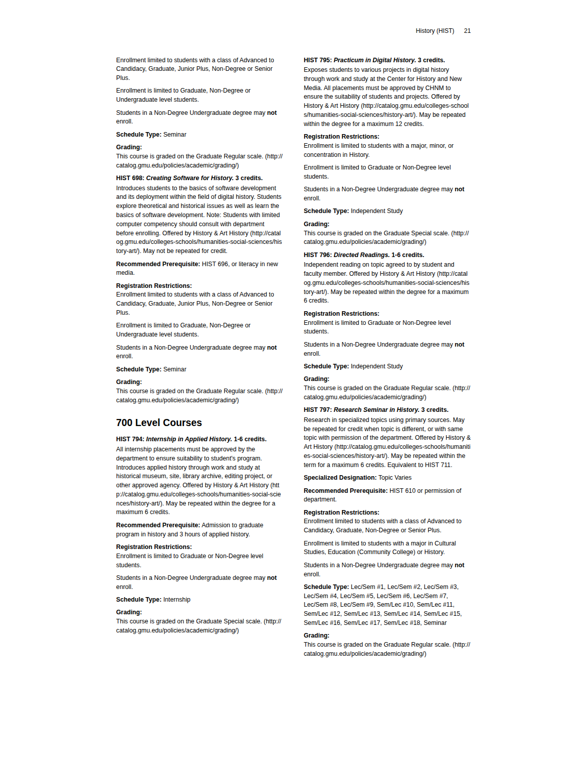History (HIST) 21
Enrollment limited to students with a class of Advanced to Candidacy, Graduate, Junior Plus, Non-Degree or Senior Plus.
Enrollment is limited to Graduate, Non-Degree or Undergraduate level students.
Students in a Non-Degree Undergraduate degree may not enroll.
Schedule Type: Seminar
Grading:
This course is graded on the Graduate Regular scale. (http://catalog.gmu.edu/policies/academic/grading/)
HIST 698: Creating Software for History. 3 credits.
Introduces students to the basics of software development and its deployment within the field of digital history. Students explore theoretical and historical issues as well as learn the basics of software development. Note: Students with limited computer competency should consult with department before enrolling. Offered by History & Art History (http://catalog.gmu.edu/colleges-schools/humanities-social-sciences/history-art/). May not be repeated for credit.
Recommended Prerequisite: HIST 696, or literacy in new media.
Registration Restrictions:
Enrollment limited to students with a class of Advanced to Candidacy, Graduate, Junior Plus, Non-Degree or Senior Plus.
Enrollment is limited to Graduate, Non-Degree or Undergraduate level students.
Students in a Non-Degree Undergraduate degree may not enroll.
Schedule Type: Seminar
Grading:
This course is graded on the Graduate Regular scale. (http://catalog.gmu.edu/policies/academic/grading/)
700 Level Courses
HIST 794: Internship in Applied History. 1-6 credits.
All internship placements must be approved by the department to ensure suitability to student's program. Introduces applied history through work and study at historical museum, site, library archive, editing project, or other approved agency. Offered by History & Art History (http://catalog.gmu.edu/colleges-schools/humanities-social-sciences/history-art/). May be repeated within the degree for a maximum 6 credits.
Recommended Prerequisite: Admission to graduate program in history and 3 hours of applied history.
Registration Restrictions:
Enrollment is limited to Graduate or Non-Degree level students.
Students in a Non-Degree Undergraduate degree may not enroll.
Schedule Type: Internship
Grading:
This course is graded on the Graduate Special scale. (http://catalog.gmu.edu/policies/academic/grading/)
HIST 795: Practicum in Digital History. 3 credits.
Exposes students to various projects in digital history through work and study at the Center for History and New Media. All placements must be approved by CHNM to ensure the suitability of students and projects. Offered by History & Art History (http://catalog.gmu.edu/colleges-schools/humanities-social-sciences/history-art/). May be repeated within the degree for a maximum 12 credits.
Registration Restrictions:
Enrollment is limited to students with a major, minor, or concentration in History.
Enrollment is limited to Graduate or Non-Degree level students.
Students in a Non-Degree Undergraduate degree may not enroll.
Schedule Type: Independent Study
Grading:
This course is graded on the Graduate Special scale. (http://catalog.gmu.edu/policies/academic/grading/)
HIST 796: Directed Readings. 1-6 credits.
Independent reading on topic agreed to by student and faculty member. Offered by History & Art History (http://catalog.gmu.edu/colleges-schools/humanities-social-sciences/history-art/). May be repeated within the degree for a maximum 6 credits.
Registration Restrictions:
Enrollment is limited to Graduate or Non-Degree level students.
Students in a Non-Degree Undergraduate degree may not enroll.
Schedule Type: Independent Study
Grading:
This course is graded on the Graduate Regular scale. (http://catalog.gmu.edu/policies/academic/grading/)
HIST 797: Research Seminar in History. 3 credits.
Research in specialized topics using primary sources. May be repeated for credit when topic is different, or with same topic with permission of the department. Offered by History & Art History (http://catalog.gmu.edu/colleges-schools/humanities-social-sciences/history-art/). May be repeated within the term for a maximum 6 credits. Equivalent to HIST 711.
Specialized Designation: Topic Varies
Recommended Prerequisite: HIST 610 or permission of department.
Registration Restrictions:
Enrollment limited to students with a class of Advanced to Candidacy, Graduate, Non-Degree or Senior Plus.
Enrollment is limited to students with a major in Cultural Studies, Education (Community College) or History.
Students in a Non-Degree Undergraduate degree may not enroll.
Schedule Type: Lec/Sem #1, Lec/Sem #2, Lec/Sem #3, Lec/Sem #4, Lec/Sem #5, Lec/Sem #6, Lec/Sem #7, Lec/Sem #8, Lec/Sem #9, Sem/Lec #10, Sem/Lec #11, Sem/Lec #12, Sem/Lec #13, Sem/Lec #14, Sem/Lec #15, Sem/Lec #16, Sem/Lec #17, Sem/Lec #18, Seminar
Grading:
This course is graded on the Graduate Regular scale. (http://catalog.gmu.edu/policies/academic/grading/)